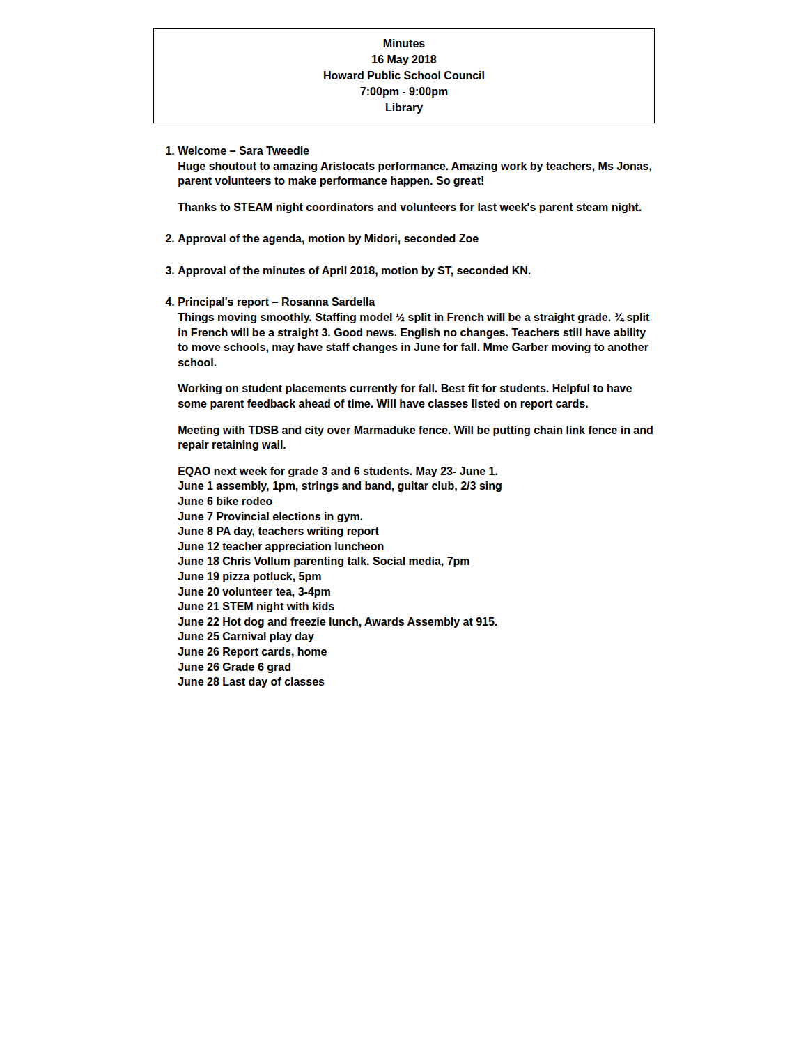Minutes
16 May 2018
Howard Public School Council
7:00pm - 9:00pm
Library
Welcome – Sara Tweedie
Huge shoutout to amazing Aristocats performance. Amazing work by teachers, Ms Jonas, parent volunteers to make performance happen. So great!
Thanks to STEAM night coordinators and volunteers for last week's parent steam night.
Approval of the agenda, motion by Midori, seconded Zoe
Approval of the minutes of April 2018, motion by ST, seconded KN.
Principal's report – Rosanna Sardella
Things moving smoothly. Staffing model ½ split in French will be a straight grade. ¾ split in French will be a straight 3. Good news. English no changes. Teachers still have ability to move schools, may have staff changes in June for fall. Mme Garber moving to another school.
Working on student placements currently for fall. Best fit for students. Helpful to have some parent feedback ahead of time. Will have classes listed on report cards.
Meeting with TDSB and city over Marmaduke fence. Will be putting chain link fence in and repair retaining wall.
EQAO next week for grade 3 and 6 students. May 23- June 1.
June 1 assembly, 1pm, strings and band, guitar club, 2/3 sing
June 6 bike rodeo
June 7 Provincial elections in gym.
June 8 PA day, teachers writing report
June 12 teacher appreciation luncheon
June 18 Chris Vollum parenting talk. Social media, 7pm
June 19 pizza potluck, 5pm
June 20 volunteer tea, 3-4pm
June 21 STEM night with kids
June 22 Hot dog and freezie lunch, Awards Assembly at 915.
June 25 Carnival play day
June 26 Report cards, home
June 26 Grade 6 grad
June 28 Last day of classes